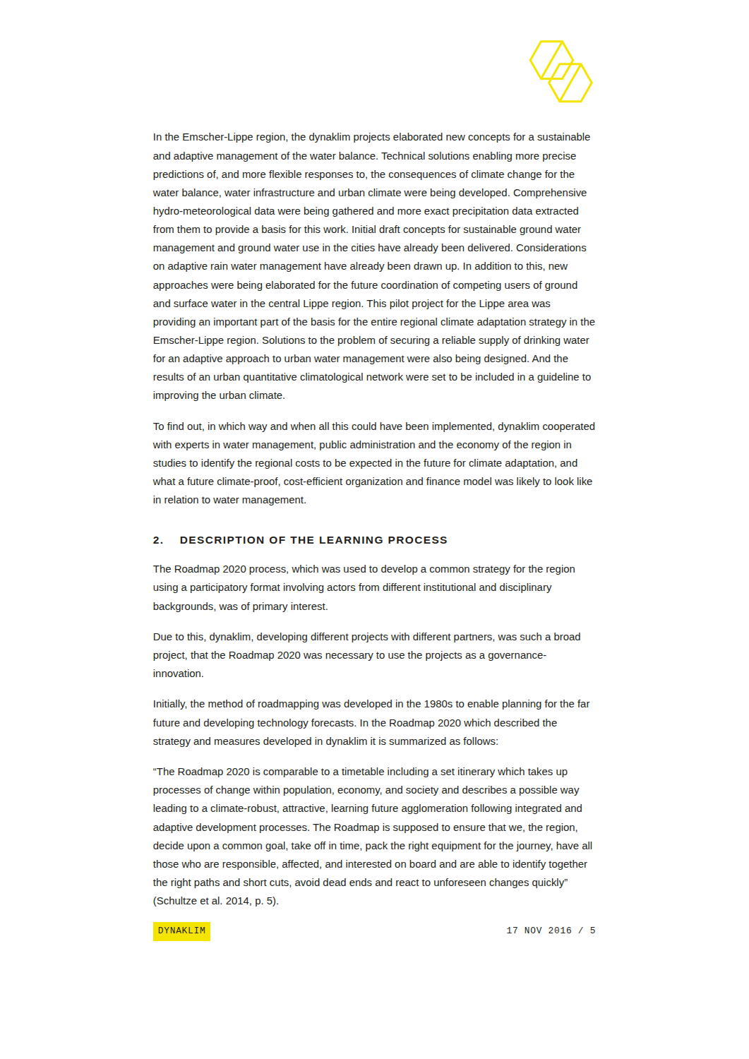In the Emscher-Lippe region, the dynaklim projects elaborated new concepts for a sustainable and adaptive management of the water balance. Technical solutions enabling more precise predictions of, and more flexible responses to, the consequences of climate change for the water balance, water infrastructure and urban climate were being developed. Comprehensive hydro-meteorological data were being gathered and more exact precipitation data extracted from them to provide a basis for this work. Initial draft concepts for sustainable ground water management and ground water use in the cities have already been delivered. Considerations on adaptive rain water management have already been drawn up. In addition to this, new approaches were being elaborated for the future coordination of competing users of ground and surface water in the central Lippe region. This pilot project for the Lippe area was providing an important part of the basis for the entire regional climate adaptation strategy in the Emscher-Lippe region. Solutions to the problem of securing a reliable supply of drinking water for an adaptive approach to urban water management were also being designed. And the results of an urban quantitative climatological network were set to be included in a guideline to improving the urban climate.
To find out, in which way and when all this could have been implemented, dynaklim cooperated with experts in water management, public administration and the economy of the region in studies to identify the regional costs to be expected in the future for climate adaptation, and what a future climate-proof, cost-efficient organization and finance model was likely to look like in relation to water management.
2. DESCRIPTION OF THE LEARNING PROCESS
The Roadmap 2020 process, which was used to develop a common strategy for the region using a participatory format involving actors from different institutional and disciplinary backgrounds, was of primary interest.
Due to this, dynaklim, developing different projects with different partners, was such a broad project, that the Roadmap 2020 was necessary to use the projects as a governance-innovation.
Initially, the method of roadmapping was developed in the 1980s to enable planning for the far future and developing technology forecasts. In the Roadmap 2020 which described the strategy and measures developed in dynaklim it is summarized as follows:
“The Roadmap 2020 is comparable to a timetable including a set itinerary which takes up processes of change within population, economy, and society and describes a possible way leading to a climate-robust, attractive, learning future agglomeration following integrated and adaptive development processes. The Roadmap is supposed to ensure that we, the region, decide upon a common goal, take off in time, pack the right equipment for the journey, have all those who are responsible, affected, and interested on board and are able to identify together the right paths and short cuts, avoid dead ends and react to unforeseen changes quickly” (Schultze et al. 2014, p. 5).
DYNAKLIM 17 NOV 2016 / 5